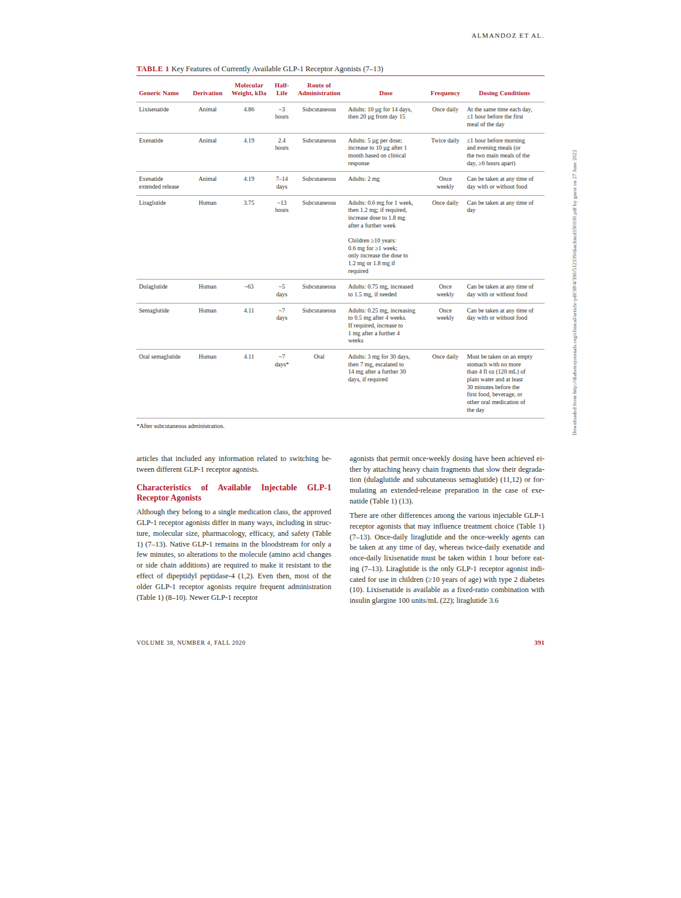Downloaded from http://diabetesjournals.org/clinical/article-pdf/38/4/390/532339/diaclincd190100.pdf by guest on 27 June 2022
ALMANDOZ ET AL.
TABLE 1 Key Features of Currently Available GLP-1 Receptor Agonists (7–13)
| Generic Name | Derivation | Molecular Weight, kDa | Half- Life | Route of Administration | Dose | Frequency | Dosing Conditions |
| --- | --- | --- | --- | --- | --- | --- | --- |
| Lixisenatide | Animal | 4.86 | ~3 hours | Subcutaneous | Adults: 10 µg for 14 days, then 20 µg from day 15 | Once daily | At the same time each day, ≤1 hour before the first meal of the day |
| Exenatide | Animal | 4.19 | 2.4 hours | Subcutaneous | Adults: 5 µg per dose; increase to 10 µg after 1 month based on clinical response | Twice daily | ≤1 hour before morning and evening meals (or the two main meals of the day, ≥6 hours apart) |
| Exenatide extended release | Animal | 4.19 | 7–14 days | Subcutaneous | Adults: 2 mg | Once weekly | Can be taken at any time of day with or without food |
| Liraglutide | Human | 3.75 | ~13 hours | Subcutaneous | Adults: 0.6 mg for 1 week, then 1.2 mg; if required, increase dose to 1.8 mg after a further week Children ≥10 years: 0.6 mg for ≥1 week; only increase the dose to 1.2 mg or 1.8 mg if required | Once daily | Can be taken at any time of day |
| Dulaglutide | Human | ~63 | ~5 days | Subcutaneous | Adults: 0.75 mg, increased to 1.5 mg, if needed | Once weekly | Can be taken at any time of day with or without food |
| Semaglutide | Human | 4.11 | ~7 days | Subcutaneous | Adults: 0.25 mg, increasing to 0.5 mg after 4 weeks. If required, increase to 1 mg after a further 4 weeks | Once weekly | Can be taken at any time of day with or without food |
| Oral semaglutide | Human | 4.11 | ~7 days* | Oral | Adults: 3 mg for 30 days, then 7 mg, escalated to 14 mg after a further 30 days, if required | Once daily | Must be taken on an empty stomach with no more than 4 fl oz (120 mL) of plain water and at least 30 minutes before the first food, beverage, or other oral medication of the day |
*After subcutaneous administration.
articles that included any information related to switching between different GLP-1 receptor agonists.
Characteristics of Available Injectable GLP-1 Receptor Agonists
Although they belong to a single medication class, the approved GLP-1 receptor agonists differ in many ways, including in structure, molecular size, pharmacology, efficacy, and safety (Table 1) (7–13). Native GLP-1 remains in the bloodstream for only a few minutes, so alterations to the molecule (amino acid changes or side chain additions) are required to make it resistant to the effect of dipeptidyl peptidase-4 (1,2). Even then, most of the older GLP-1 receptor agonists require frequent administration (Table 1) (8–10). Newer GLP-1 receptor
agonists that permit once-weekly dosing have been achieved either by attaching heavy chain fragments that slow their degradation (dulaglutide and subcutaneous semaglutide) (11,12) or formulating an extended-release preparation in the case of exenatide (Table 1) (13).
There are other differences among the various injectable GLP-1 receptor agonists that may influence treatment choice (Table 1) (7–13). Once-daily liraglutide and the once-weekly agents can be taken at any time of day, whereas twice-daily exenatide and once-daily lixisenatide must be taken within 1 hour before eating (7–13). Liraglutide is the only GLP-1 receptor agonist indicated for use in children (≥10 years of age) with type 2 diabetes (10). Lixisenatide is available as a fixed-ratio combination with insulin glargine 100 units/mL (22); liraglutide 3.6
VOLUME 38, NUMBER 4, FALL 2020 391